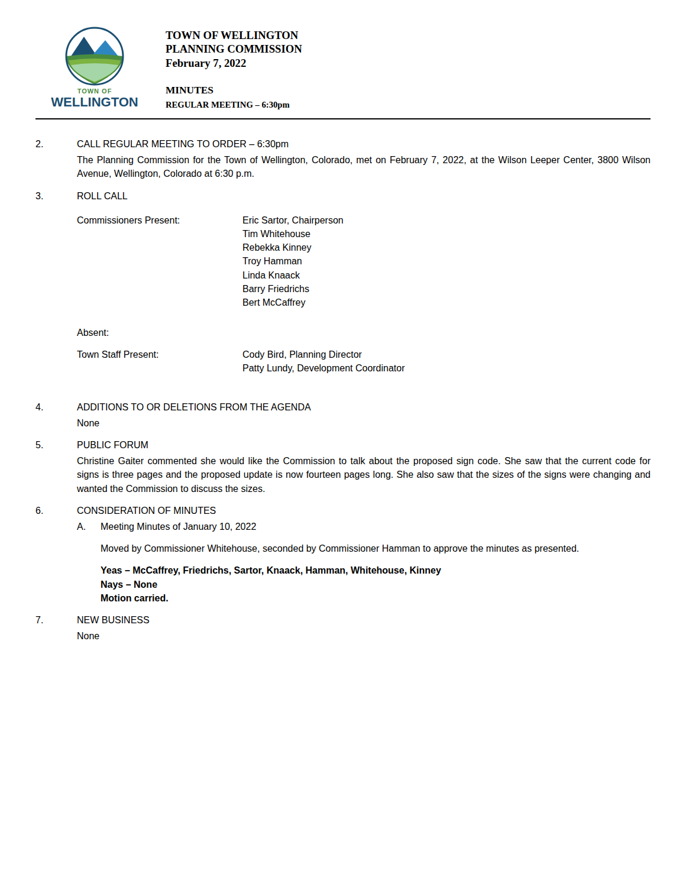TOWN OF WELLINGTON
TOWN OF WELLINGTON
PLANNING COMMISSION
February 7, 2022
MINUTES
REGULAR MEETING – 6:30pm
2.
CALL REGULAR MEETING TO ORDER – 6:30pm
The Planning Commission for the Town of Wellington, Colorado, met on February 7, 2022, at the Wilson Leeper Center, 3800 Wilson Avenue, Wellington, Colorado at 6:30 p.m.
3.
ROLL CALL
Commissioners Present:
Eric Sartor, Chairperson
Tim Whitehouse
Rebekka Kinney
Troy Hamman
Linda Knaack
Barry Friedrichs
Bert McCaffrey
Absent:
Town Staff Present:
Cody Bird, Planning Director
Patty Lundy, Development Coordinator
4.
ADDITIONS TO OR DELETIONS FROM THE AGENDA
None
5.
PUBLIC FORUM
Christine Gaiter commented she would like the Commission to talk about the proposed sign code. She saw that the current code for signs is three pages and the proposed update is now fourteen pages long. She also saw that the sizes of the signs were changing and wanted the Commission to discuss the sizes.
6.
CONSIDERATION OF MINUTES
A.
Meeting Minutes of January 10, 2022
Moved by Commissioner Whitehouse, seconded by Commissioner Hamman to approve the minutes as presented.
Yeas – McCaffrey, Friedrichs, Sartor, Knaack, Hamman, Whitehouse, Kinney
Nays – None
Motion carried.
7.
NEW BUSINESS
None